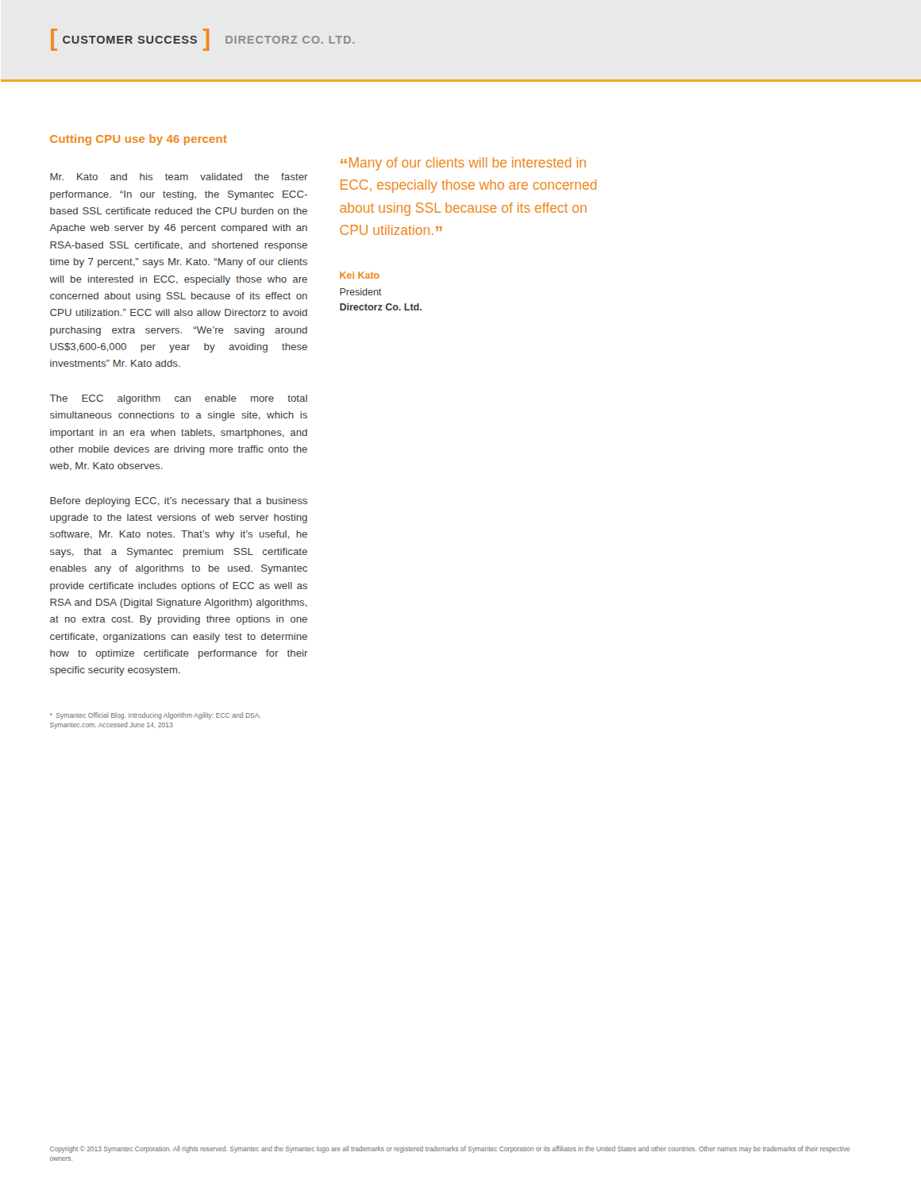[ Customer Success ] Directorz Co. Ltd.
Cutting CPU use by 46 percent
Mr. Kato and his team validated the faster performance. “In our testing, the Symantec ECC-based SSL certificate reduced the CPU burden on the Apache web server by 46 percent compared with an RSA-based SSL certificate, and shortened response time by 7 percent,” says Mr. Kato. “Many of our clients will be interested in ECC, especially those who are concerned about using SSL because of its effect on CPU utilization.” ECC will also allow Directorz to avoid purchasing extra servers. “We’re saving around US$3,600-6,000 per year by avoiding these investments” Mr. Kato adds.
The ECC algorithm can enable more total simultaneous connections to a single site, which is important in an era when tablets, smartphones, and other mobile devices are driving more traffic onto the web, Mr. Kato observes.
Before deploying ECC, it’s necessary that a business upgrade to the latest versions of web server hosting software, Mr. Kato notes. That’s why it’s useful, he says, that a Symantec premium SSL certificate enables any of algorithms to be used. Symantec provide certificate includes options of ECC as well as RSA and DSA (Digital Signature Algorithm) algorithms, at no extra cost. By providing three options in one certificate, organizations can easily test to determine how to optimize certificate performance for their specific security ecosystem.
* Symantec Official Blog. Introducing Algorithm Agility: ECC and DSA. Symantec.com. Accessed June 14, 2013
“Many of our clients will be interested in ECC, especially those who are concerned about using SSL because of its effect on CPU utilization.”
Kei Kato President Directorz Co. Ltd.
Copyright © 2013 Symantec Corporation. All rights reserved. Symantec and the Symantec logo are all trademarks or registered trademarks of Symantec Corporation or its affiliates in the United States and other countries. Other names may be trademarks of their respective owners.